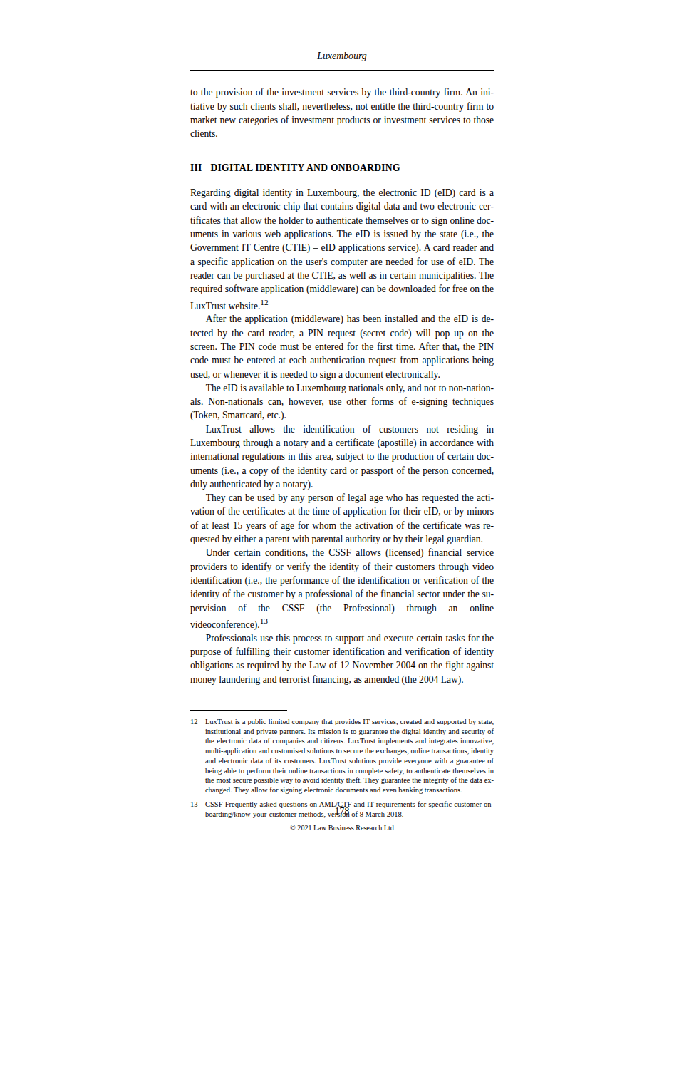Luxembourg
to the provision of the investment services by the third-country firm. An initiative by such clients shall, nevertheless, not entitle the third-country firm to market new categories of investment products or investment services to those clients.
IIIDIGITAL IDENTITY AND ONBOARDING
Regarding digital identity in Luxembourg, the electronic ID (eID) card is a card with an electronic chip that contains digital data and two electronic certificates that allow the holder to authenticate themselves or to sign online documents in various web applications. The eID is issued by the state (i.e., the Government IT Centre (CTIE) – eID applications service). A card reader and a specific application on the user's computer are needed for use of eID. The reader can be purchased at the CTIE, as well as in certain municipalities. The required software application (middleware) can be downloaded for free on the LuxTrust website.12
After the application (middleware) has been installed and the eID is detected by the card reader, a PIN request (secret code) will pop up on the screen. The PIN code must be entered for the first time. After that, the PIN code must be entered at each authentication request from applications being used, or whenever it is needed to sign a document electronically.
The eID is available to Luxembourg nationals only, and not to non-nationals. Non-nationals can, however, use other forms of e-signing techniques (Token, Smartcard, etc.).
LuxTrust allows the identification of customers not residing in Luxembourg through a notary and a certificate (apostille) in accordance with international regulations in this area, subject to the production of certain documents (i.e., a copy of the identity card or passport of the person concerned, duly authenticated by a notary).
They can be used by any person of legal age who has requested the activation of the certificates at the time of application for their eID, or by minors of at least 15 years of age for whom the activation of the certificate was requested by either a parent with parental authority or by their legal guardian.
Under certain conditions, the CSSF allows (licensed) financial service providers to identify or verify the identity of their customers through video identification (i.e., the performance of the identification or verification of the identity of the customer by a professional of the financial sector under the supervision of the CSSF (the Professional) through an online videoconference).13
Professionals use this process to support and execute certain tasks for the purpose of fulfilling their customer identification and verification of identity obligations as required by the Law of 12 November 2004 on the fight against money laundering and terrorist financing, as amended (the 2004 Law).
12
LuxTrust is a public limited company that provides IT services, created and supported by state, institutional and private partners. Its mission is to guarantee the digital identity and security of the electronic data of companies and citizens. LuxTrust implements and integrates innovative, multi-application and customised solutions to secure the exchanges, online transactions, identity and electronic data of its customers. LuxTrust solutions provide everyone with a guarantee of being able to perform their online transactions in complete safety, to authenticate themselves in the most secure possible way to avoid identity theft. They guarantee the integrity of the data exchanged. They allow for signing electronic documents and even banking transactions.
13
CSSF Frequently asked questions on AML/CTF and IT requirements for specific customer on-boarding/know-your-customer methods, version of 8 March 2018.
178
© 2021 Law Business Research Ltd